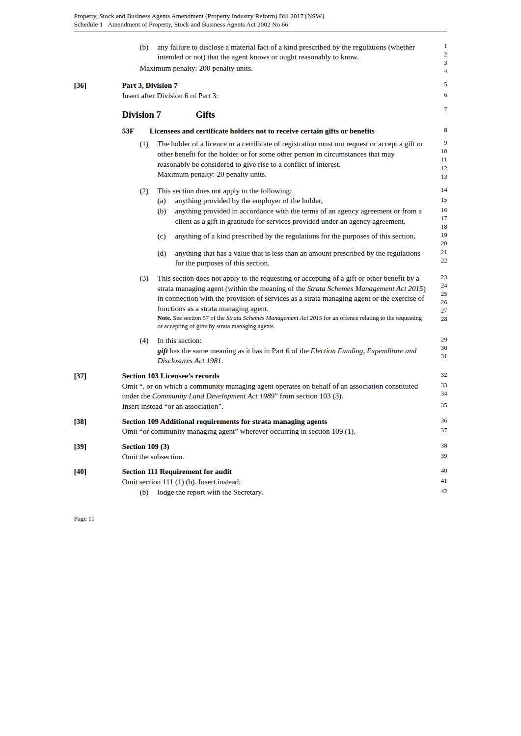Property, Stock and Business Agents Amendment (Property Industry Reform) Bill 2017 [NSW]
Schedule 1 Amendment of Property, Stock and Business Agents Act 2002 No 66
(b)
any failure to disclose a material fact of a kind prescribed by the regulations (whether intended or not) that the agent knows or ought reasonably to know.
Maximum penalty: 200 penalty units.
1234
[36]
Part 3, Division 7
5
Insert after Division 6 of Part 3:
6
Division 7
Gifts
7
53F
Licensees and certificate holders not to receive certain gifts or benefits
8
(1)
The holder of a licence or a certificate of registration must not request or accept a gift or other benefit for the holder or for some other person in circumstances that may reasonably be considered to give rise to a conflict of interest.
Maximum penalty: 20 penalty units.
910111213
(2)
This section does not apply to the following:
14
(a)
anything provided by the employer of the holder,
15
(b)
anything provided in accordance with the terms of an agency agreement or from a client as a gift in gratitude for services provided under an agency agreement,
161718
(c)
anything of a kind prescribed by the regulations for the purposes of this section,
1920
(d)
anything that has a value that is less than an amount prescribed by the regulations for the purposes of this section.
2122
(3)
This section does not apply to the requesting or accepting of a gift or other benefit by a strata managing agent (within the meaning of the Strata Schemes Management Act 2015) in connection with the provision of services as a strata managing agent or the exercise of functions as a strata managing agent.
Note. See section 57 of the Strata Schemes Management Act 2015 for an offence relating to the requesting or accepting of gifts by strata managing agents.
232425262728
(4)
In this section:
gift has the same meaning as it has in Part 6 of the Election Funding, Expenditure and Disclosures Act 1981.
293031
[37]
Section 103 Licensee’s records
32
Omit “, or on which a community managing agent operates on behalf of an association constituted under the Community Land Development Act 1989” from section 103 (3).
3334
Insert instead “or an association”.
35
[38]
Section 109 Additional requirements for strata managing agents
36
Omit “or community managing agent” wherever occurring in section 109 (1).
37
[39]
Section 109 (3)
38
Omit the subsection.
39
[40]
Section 111 Requirement for audit
40
Omit section 111 (1) (b). Insert instead:
41
(b)
lodge the report with the Secretary.
42
Page 11